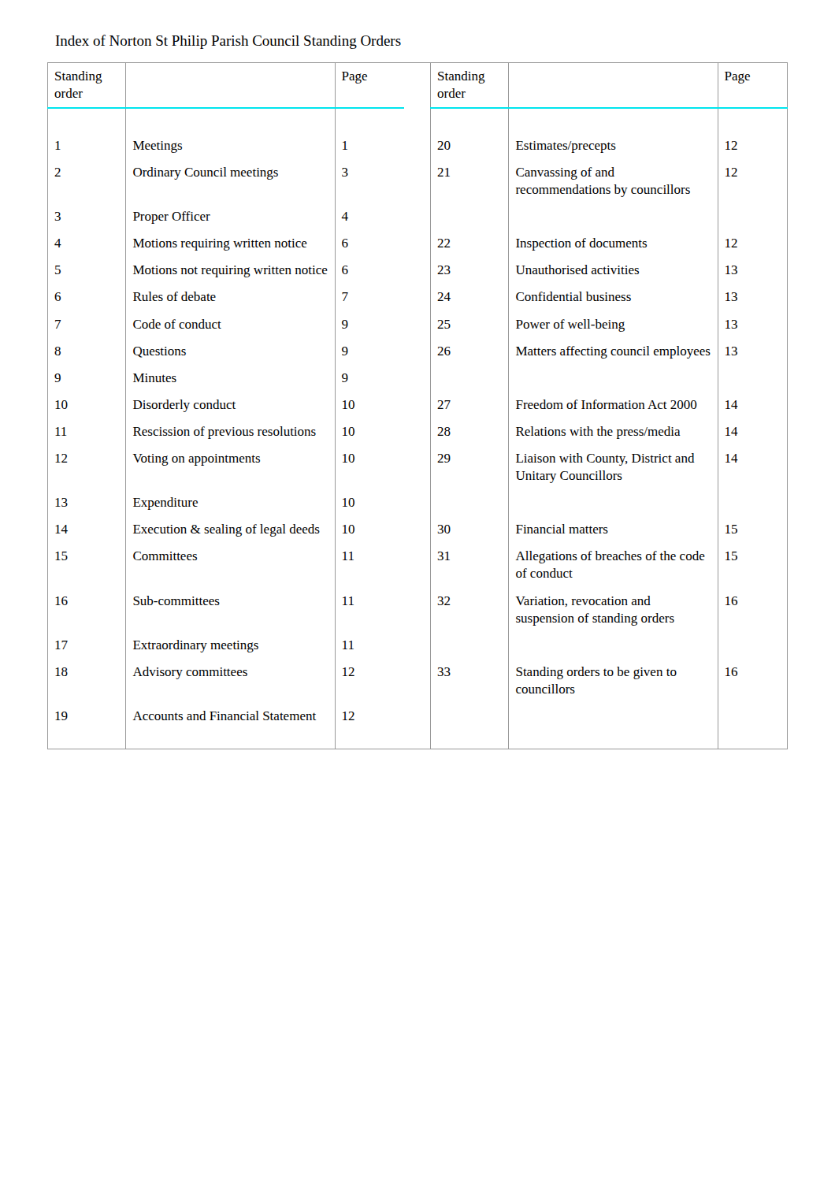Index of Norton St Philip Parish Council Standing Orders
| Standing order | | Page | | Standing order | | Page |
| --- | --- | --- | --- | --- | --- | --- |
| 1 | Meetings | 1 | | 20 | Estimates/precepts | 12 |
| 2 | Ordinary Council meetings | 3 | | 21 | Canvassing of and recommendations by councillors | 12 |
| 3 | Proper Officer | 4 | | | | |
| 4 | Motions requiring written notice | 6 | | 22 | Inspection of documents | 12 |
| 5 | Motions not requiring written notice | 6 | | 23 | Unauthorised activities | 13 |
| 6 | Rules of debate | 7 | | 24 | Confidential business | 13 |
| 7 | Code of conduct | 9 | | 25 | Power of well-being | 13 |
| 8 | Questions | 9 | | 26 | Matters affecting council employees | 13 |
| 9 | Minutes | 9 | | | | |
| 10 | Disorderly conduct | 10 | | 27 | Freedom of Information Act 2000 | 14 |
| 11 | Rescission of previous resolutions | 10 | | 28 | Relations with the press/media | 14 |
| 12 | Voting on appointments | 10 | | 29 | Liaison with County, District and Unitary Councillors | 14 |
| 13 | Expenditure | 10 | | | | |
| 14 | Execution & sealing of legal deeds | 10 | | 30 | Financial matters | 15 |
| 15 | Committees | 11 | | 31 | Allegations of breaches of the code of conduct | 15 |
| 16 | Sub-committees | 11 | | 32 | Variation, revocation and suspension of standing orders | 16 |
| 17 | Extraordinary meetings | 11 | | | | |
| 18 | Advisory committees | 12 | | 33 | Standing orders to be given to councillors | 16 |
| 19 | Accounts and Financial Statement | 12 | | | | |